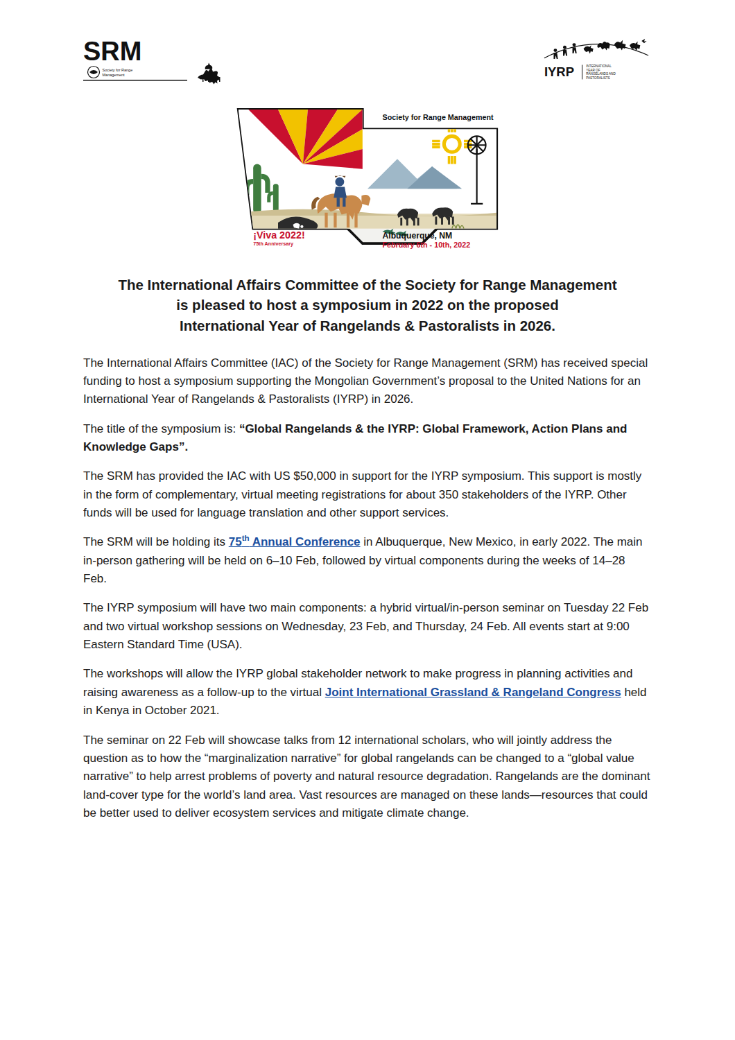SRM Society for Range Management
IYRP INTERNATIONAL YEAR OF RANGELANDS AND PASTORALISTS
Society for Range Management ¡Viva 2022! 75th Anniversary Albuquerque, NM February 6th - 10th, 2022
The International Affairs Committee of the Society for Range Management
is pleased to host a symposium in 2022 on the proposed
International Year of Rangelands & Pastoralists in 2026.
The International Affairs Committee (IAC) of the Society for Range Management (SRM) has received special funding to host a symposium supporting the Mongolian Government’s proposal to the United Nations for an International Year of Rangelands & Pastoralists (IYRP) in 2026.
The title of the symposium is: “Global Rangelands & the IYRP: Global Framework, Action Plans and Knowledge Gaps”.
The SRM has provided the IAC with US $50,000 in support for the IYRP symposium. This support is mostly in the form of complementary, virtual meeting registrations for about 350 stakeholders of the IYRP. Other funds will be used for language translation and other support services.
The SRM will be holding its 75th Annual Conference in Albuquerque, New Mexico, in early 2022. The main in-person gathering will be held on 6–10 Feb, followed by virtual components during the weeks of 14–28 Feb.
The IYRP symposium will have two main components: a hybrid virtual/in-person seminar on Tuesday 22 Feb and two virtual workshop sessions on Wednesday, 23 Feb, and Thursday, 24 Feb. All events start at 9:00 Eastern Standard Time (USA).
The workshops will allow the IYRP global stakeholder network to make progress in planning activities and raising awareness as a follow-up to the virtual Joint International Grassland & Rangeland Congress held in Kenya in October 2021.
The seminar on 22 Feb will showcase talks from 12 international scholars, who will jointly address the question as to how the “marginalization narrative” for global rangelands can be changed to a “global value narrative” to help arrest problems of poverty and natural resource degradation. Rangelands are the dominant land-cover type for the world’s land area. Vast resources are managed on these lands—resources that could be better used to deliver ecosystem services and mitigate climate change.